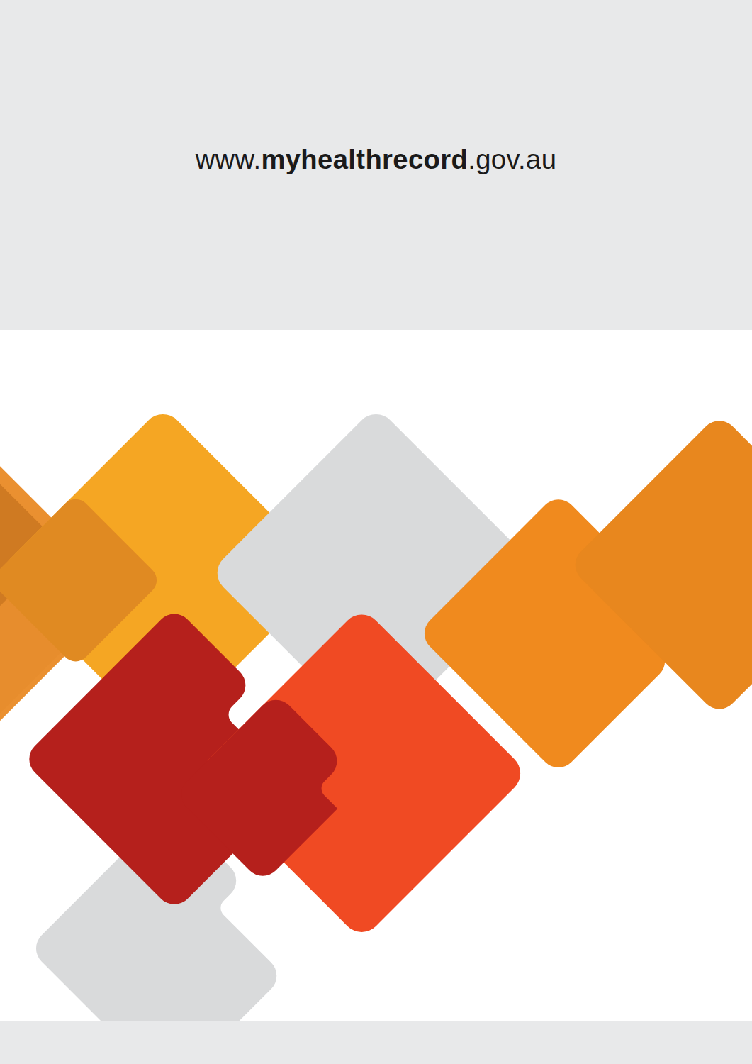www.myhealthrecord.gov.au